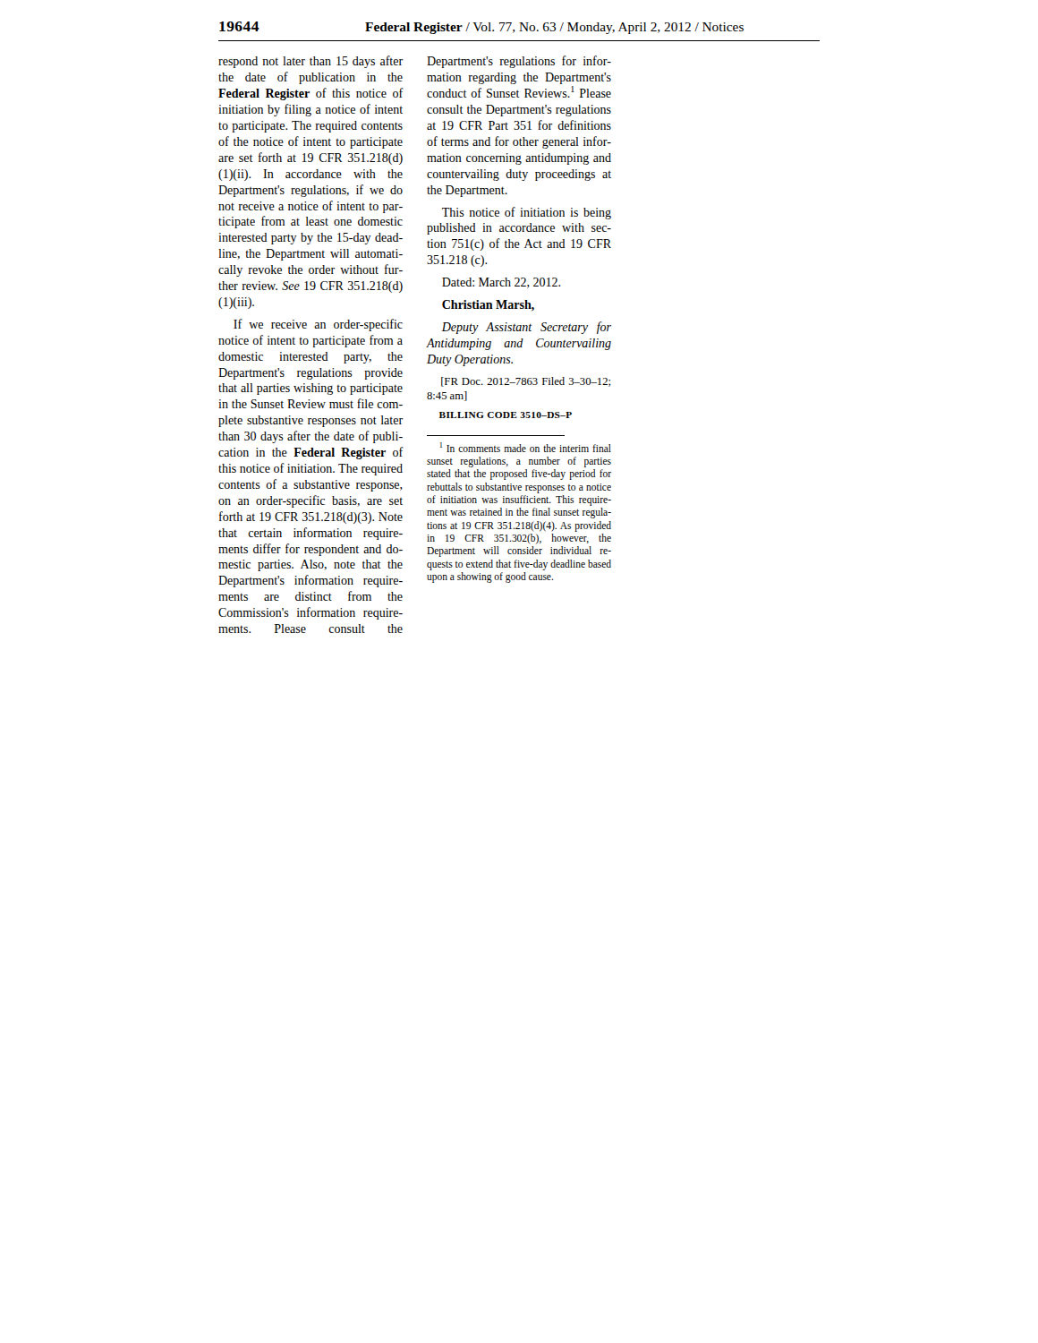19644
Federal Register / Vol. 77, No. 63 / Monday, April 2, 2012 / Notices
respond not later than 15 days after the date of publication in the Federal Register of this notice of initiation by filing a notice of intent to participate. The required contents of the notice of intent to participate are set forth at 19 CFR 351.218(d)(1)(ii). In accordance with the Department's regulations, if we do not receive a notice of intent to participate from at least one domestic interested party by the 15-day deadline, the Department will automatically revoke the order without further review. See 19 CFR 351.218(d)(1)(iii).
If we receive an order-specific notice of intent to participate from a domestic interested party, the Department's regulations provide that all parties wishing to participate in the Sunset Review must file complete substantive responses not later than 30 days after the date of publication in the Federal Register of this notice of initiation. The required contents of a substantive response, on an order-specific basis, are set forth at 19 CFR 351.218(d)(3). Note that certain information requirements differ for respondent and domestic parties. Also, note that the Department's information requirements are distinct from the Commission's information requirements. Please consult the Department's regulations for information regarding the Department's conduct of Sunset Reviews.1 Please consult the Department's regulations at 19 CFR Part 351 for definitions of terms and for other general information concerning antidumping and countervailing duty proceedings at the Department.
This notice of initiation is being published in accordance with section 751(c) of the Act and 19 CFR 351.218 (c).
Dated: March 22, 2012.
Christian Marsh,
Deputy Assistant Secretary for Antidumping and Countervailing Duty Operations.
[FR Doc. 2012–7863 Filed 3–30–12; 8:45 am]
BILLING CODE 3510–DS–P
1 In comments made on the interim final sunset regulations, a number of parties stated that the proposed five-day period for rebuttals to substantive responses to a notice of initiation was insufficient. This requirement was retained in the final sunset regulations at 19 CFR 351.218(d)(4). As provided in 19 CFR 351.302(b), however, the Department will consider individual requests to extend that five-day deadline based upon a showing of good cause.